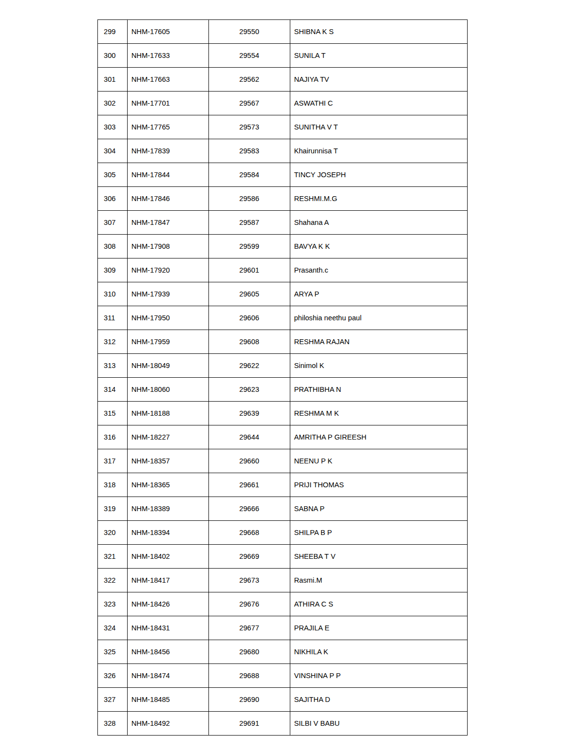| 299 | NHM-17605 | 29550 | SHIBNA K S |
| 300 | NHM-17633 | 29554 | SUNILA T |
| 301 | NHM-17663 | 29562 | NAJIYA TV |
| 302 | NHM-17701 | 29567 | ASWATHI C |
| 303 | NHM-17765 | 29573 | SUNITHA V T |
| 304 | NHM-17839 | 29583 | Khairunnisa T |
| 305 | NHM-17844 | 29584 | TINCY JOSEPH |
| 306 | NHM-17846 | 29586 | RESHMI.M.G |
| 307 | NHM-17847 | 29587 | Shahana A |
| 308 | NHM-17908 | 29599 | BAVYA K K |
| 309 | NHM-17920 | 29601 | Prasanth.c |
| 310 | NHM-17939 | 29605 | ARYA P |
| 311 | NHM-17950 | 29606 | philoshia neethu paul |
| 312 | NHM-17959 | 29608 | RESHMA RAJAN |
| 313 | NHM-18049 | 29622 | Sinimol K |
| 314 | NHM-18060 | 29623 | PRATHIBHA N |
| 315 | NHM-18188 | 29639 | RESHMA M K |
| 316 | NHM-18227 | 29644 | AMRITHA P GIREESH |
| 317 | NHM-18357 | 29660 | NEENU P K |
| 318 | NHM-18365 | 29661 | PRIJI THOMAS |
| 319 | NHM-18389 | 29666 | SABNA P |
| 320 | NHM-18394 | 29668 | SHILPA B P |
| 321 | NHM-18402 | 29669 | SHEEBA T V |
| 322 | NHM-18417 | 29673 | Rasmi.M |
| 323 | NHM-18426 | 29676 | ATHIRA C S |
| 324 | NHM-18431 | 29677 | PRAJILA E |
| 325 | NHM-18456 | 29680 | NIKHILA K |
| 326 | NHM-18474 | 29688 | VINSHINA P P |
| 327 | NHM-18485 | 29690 | SAJITHA D |
| 328 | NHM-18492 | 29691 | SILBI V BABU |